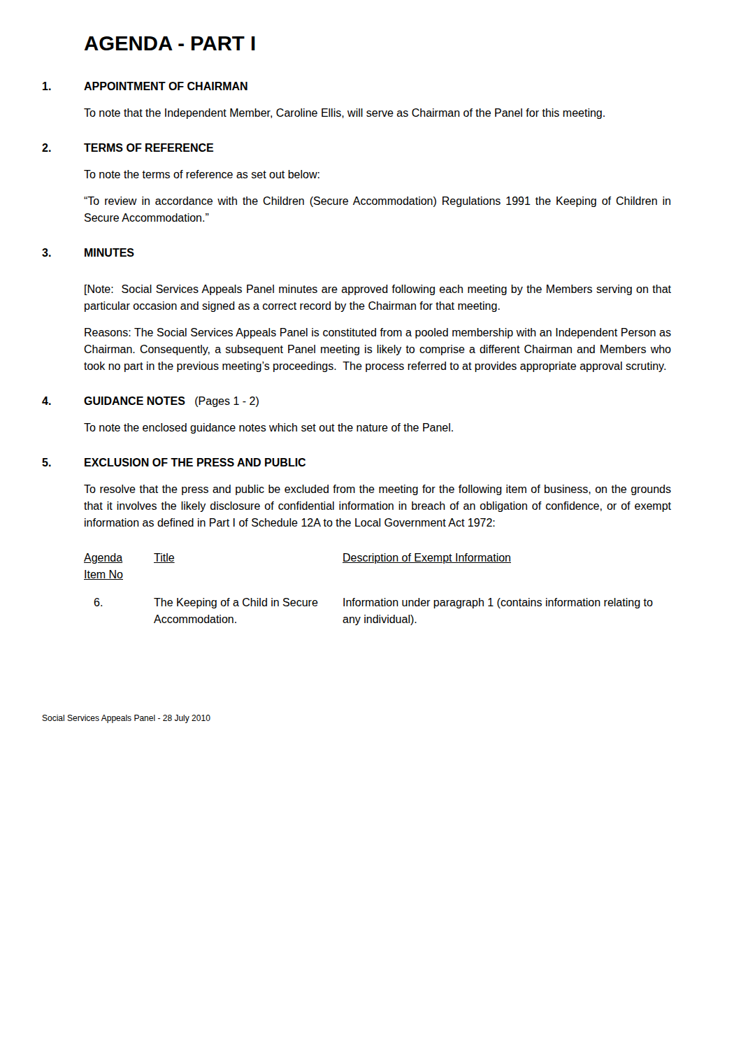AGENDA - PART I
1.
APPOINTMENT OF CHAIRMAN
To note that the Independent Member, Caroline Ellis, will serve as Chairman of the Panel for this meeting.
2.
TERMS OF REFERENCE
To note the terms of reference as set out below:
“To review in accordance with the Children (Secure Accommodation) Regulations 1991 the Keeping of Children in Secure Accommodation.”
3.
MINUTES
[Note: Social Services Appeals Panel minutes are approved following each meeting by the Members serving on that particular occasion and signed as a correct record by the Chairman for that meeting.
Reasons: The Social Services Appeals Panel is constituted from a pooled membership with an Independent Person as Chairman. Consequently, a subsequent Panel meeting is likely to comprise a different Chairman and Members who took no part in the previous meeting’s proceedings. The process referred to at provides appropriate approval scrutiny.
4.
GUIDANCE NOTES (Pages 1 - 2)
To note the enclosed guidance notes which set out the nature of the Panel.
5.
EXCLUSION OF THE PRESS AND PUBLIC
To resolve that the press and public be excluded from the meeting for the following item of business, on the grounds that it involves the likely disclosure of confidential information in breach of an obligation of confidence, or of exempt information as defined in Part I of Schedule 12A to the Local Government Act 1972:
| Agenda Item No | Title | Description of Exempt Information |
| --- | --- | --- |
| 6. | The Keeping of a Child in Secure Accommodation. | Information under paragraph 1 (contains information relating to any individual). |
Social Services Appeals Panel - 28 July 2010